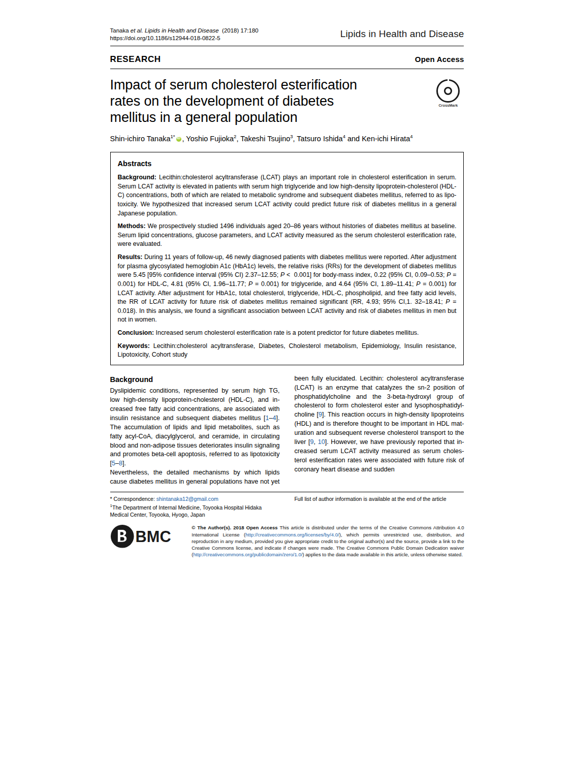Tanaka et al. Lipids in Health and Disease (2018) 17:180
https://doi.org/10.1186/s12944-018-0822-5
Lipids in Health and Disease
RESEARCH
Open Access
CrossMark
Impact of serum cholesterol esterification
rates on the development of diabetes
mellitus in a general population
Shin-ichiro Tanaka1* , Yoshio Fujioka2, Takeshi Tsujino3, Tatsuro Ishida4 and Ken-ichi Hirata4
Abstracts
Background: Lecithin:cholesterol acyltransferase (LCAT) plays an important role in cholesterol esterification in serum. Serum LCAT activity is elevated in patients with serum high triglyceride and low high-density lipoprotein-cholesterol (HDL-C) concentrations, both of which are related to metabolic syndrome and subsequent diabetes mellitus, referred to as lipotoxicity. We hypothesized that increased serum LCAT activity could predict future risk of diabetes mellitus in a general Japanese population.
Methods: We prospectively studied 1496 individuals aged 20–86 years without histories of diabetes mellitus at baseline. Serum lipid concentrations, glucose parameters, and LCAT activity measured as the serum cholesterol esterification rate, were evaluated.
Results: During 11 years of follow-up, 46 newly diagnosed patients with diabetes mellitus were reported. After adjustment for plasma glycosylated hemoglobin A1c (HbA1c) levels, the relative risks (RRs) for the development of diabetes mellitus were 5.45 [95% confidence interval (95% CI) 2.37–12.55; P < 0.001] for body-mass index, 0.22 (95% CI, 0.09–0.53; P = 0.001) for HDL-C, 4.81 (95% CI, 1.96–11.77; P = 0.001) for triglyceride, and 4.64 (95% CI, 1.89–11.41; P = 0.001) for LCAT activity. After adjustment for HbA1c, total cholesterol, triglyceride, HDL-C, phospholipid, and free fatty acid levels, the RR of LCAT activity for future risk of diabetes mellitus remained significant (RR, 4.93; 95% CI,1. 32–18.41; P = 0.018). In this analysis, we found a significant association between LCAT activity and risk of diabetes mellitus in men but not in women.
Conclusion: Increased serum cholesterol esterification rate is a potent predictor for future diabetes mellitus.
Keywords: Lecithin:cholesterol acyltransferase, Diabetes, Cholesterol metabolism, Epidemiology, Insulin resistance, Lipotoxicity, Cohort study
Background
Dyslipidemic conditions, represented by serum high TG, low high-density lipoprotein-cholesterol (HDL-C), and increased free fatty acid concentrations, are associated with insulin resistance and subsequent diabetes mellitus [1–4]. The accumulation of lipids and lipid metabolites, such as fatty acyl-CoA, diacylglycerol, and ceramide, in circulating blood and non-adipose tissues deteriorates insulin signaling and promotes beta-cell apoptosis, referred to as lipotoxicity [5–8].
Nevertheless, the detailed mechanisms by which lipids cause diabetes mellitus in general populations have not yet been fully elucidated. Lecithin: cholesterol acyltransferase (LCAT) is an enzyme that catalyzes the sn-2 position of phosphatidylcholine and the 3-beta-hydroxyl group of cholesterol to form cholesterol ester and lysophosphatidylcholine [9]. This reaction occurs in high-density lipoproteins (HDL) and is therefore thought to be important in HDL maturation and subsequent reverse cholesterol transport to the liver [9, 10]. However, we have previously reported that increased serum LCAT activity measured as serum cholesterol esterification rates were associated with future risk of coronary heart disease and sudden
* Correspondence: shintanaka12@gmail.com
1The Department of Internal Medicine, Toyooka Hospital Hidaka Medical Center, Toyooka, Hyogo, Japan
Full list of author information is available at the end of the article
BMC
© The Author(s). 2018 Open Access This article is distributed under the terms of the Creative Commons Attribution 4.0 International License (http://creativecommons.org/licenses/by/4.0/), which permits unrestricted use, distribution, and reproduction in any medium, provided you give appropriate credit to the original author(s) and the source, provide a link to the Creative Commons license, and indicate if changes were made. The Creative Commons Public Domain Dedication waiver (http://creativecommons.org/publicdomain/zero/1.0/) applies to the data made available in this article, unless otherwise stated.